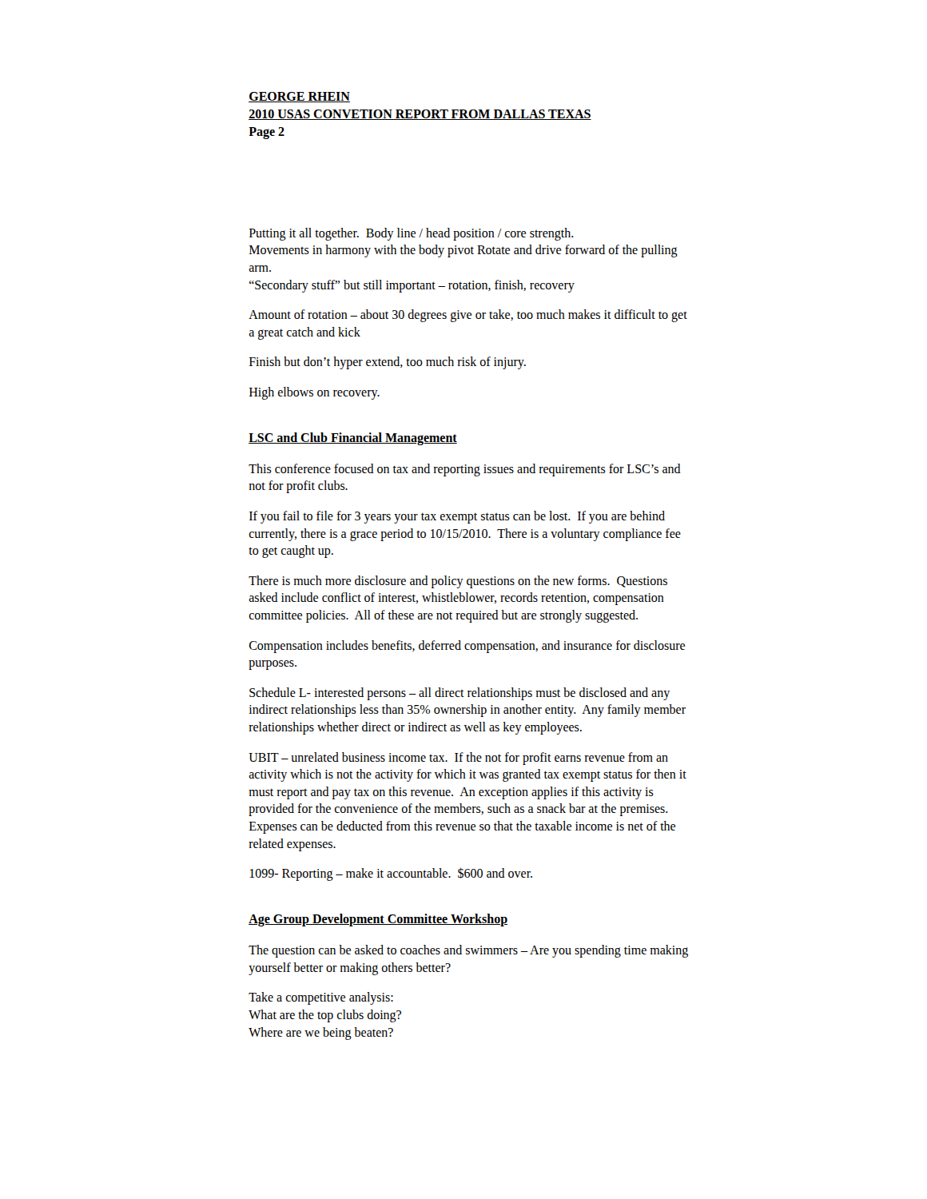GEORGE RHEIN
2010 USAS CONVETION REPORT FROM DALLAS TEXAS
Page 2
Putting it all together. Body line / head position / core strength.
Movements in harmony with the body pivot Rotate and drive forward of the pulling arm.
“Secondary stuff” but still important – rotation, finish, recovery
Amount of rotation – about 30 degrees give or take, too much makes it difficult to get a great catch and kick
Finish but don’t hyper extend, too much risk of injury.
High elbows on recovery.
LSC and Club Financial Management
This conference focused on tax and reporting issues and requirements for LSC’s and not for profit clubs.
If you fail to file for 3 years your tax exempt status can be lost. If you are behind currently, there is a grace period to 10/15/2010. There is a voluntary compliance fee to get caught up.
There is much more disclosure and policy questions on the new forms. Questions asked include conflict of interest, whistleblower, records retention, compensation committee policies. All of these are not required but are strongly suggested.
Compensation includes benefits, deferred compensation, and insurance for disclosure purposes.
Schedule L- interested persons – all direct relationships must be disclosed and any indirect relationships less than 35% ownership in another entity. Any family member relationships whether direct or indirect as well as key employees.
UBIT – unrelated business income tax. If the not for profit earns revenue from an activity which is not the activity for which it was granted tax exempt status for then it must report and pay tax on this revenue. An exception applies if this activity is provided for the convenience of the members, such as a snack bar at the premises. Expenses can be deducted from this revenue so that the taxable income is net of the related expenses.
1099- Reporting – make it accountable. $600 and over.
Age Group Development Committee Workshop
The question can be asked to coaches and swimmers – Are you spending time making yourself better or making others better?
Take a competitive analysis:
What are the top clubs doing?
Where are we being beaten?